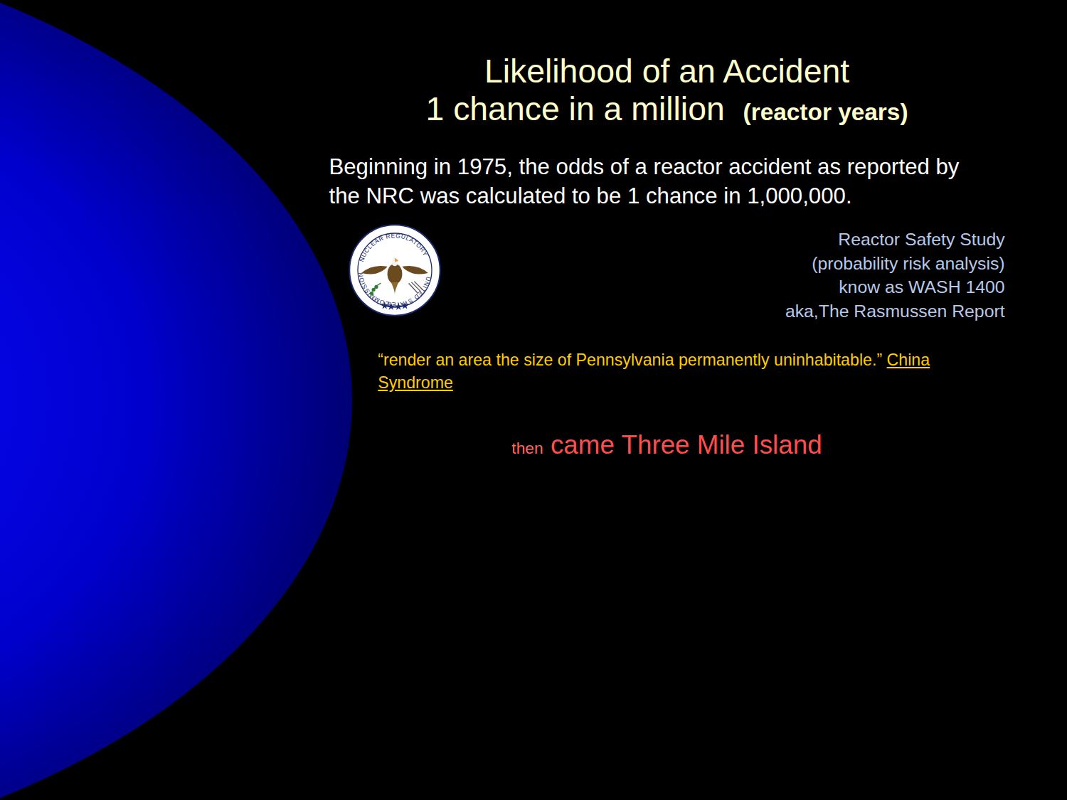Likelihood of an Accident
1 chance in a million (reactor years)
Beginning in 1975, the odds of a reactor accident as reported by the NRC was calculated to be 1 chance in 1,000,000.
United States Nuclear Regulatory Commission seal NUCLEAR REGULATORY UNITED STATES COMMISSION
Reactor Safety Study
(probability risk analysis)
know as WASH 1400
aka,The Rasmussen Report
“render an area the size of Pennsylvania permanently uninhabitable.” China Syndrome
then came Three Mile Island